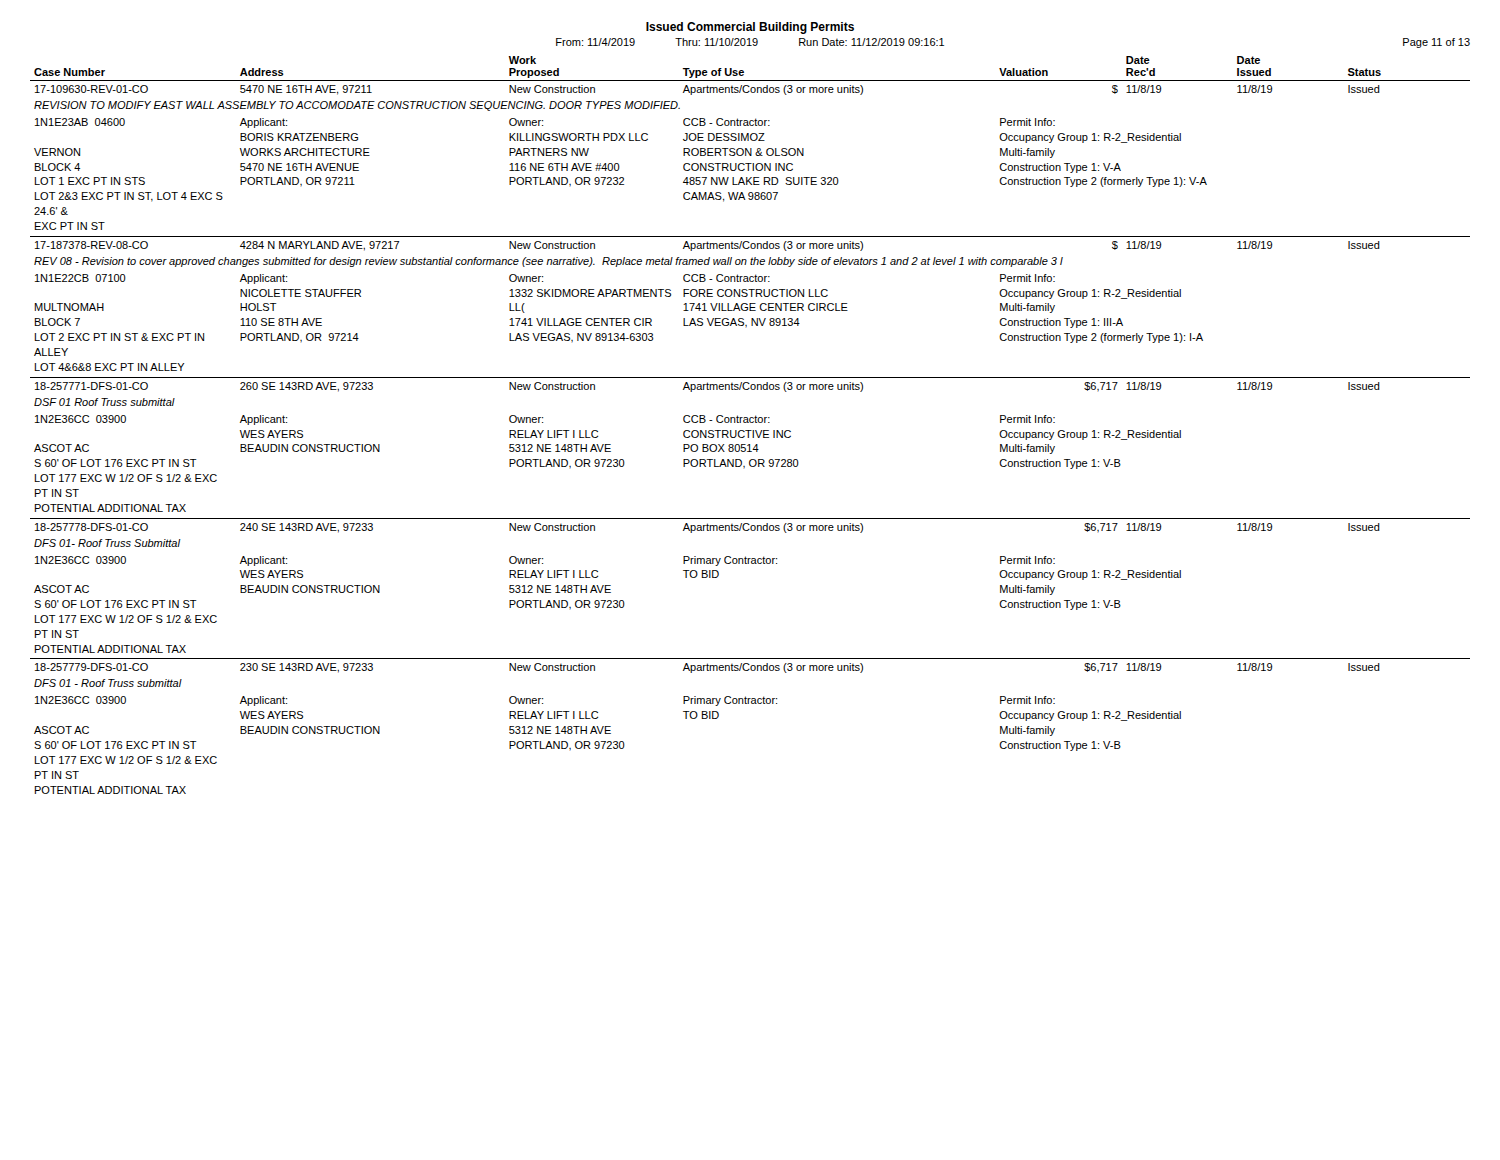Issued Commercial Building Permits
From: 11/4/2019 Thru: 11/10/2019 Run Date: 11/12/2019 09:16:1 Page 11 of 13
| Case Number | Address | Work Proposed | Type of Use | Valuation | Date Rec'd | Date Issued | Status |
| --- | --- | --- | --- | --- | --- | --- | --- |
| 17-109630-REV-01-CO | 5470 NE 16TH AVE, 97211 | New Construction | Apartments/Condos (3 or more units) | $ | 11/8/19 | 11/8/19 | Issued |
| REVISION TO MODIFY EAST WALL ASSEMBLY TO ACCOMODATE CONSTRUCTION SEQUENCING. DOOR TYPES MODIFIED. |
| 1N1E23AB 04600 VERNON BLOCK 4 LOT 1 EXC PT IN STS LOT 2&3 EXC PT IN ST, LOT 4 EXC S 24.6' & EXC PT IN ST | Applicant: BORIS KRATZENBERG WORKS ARCHITECTURE 5470 NE 16TH AVENUE PORTLAND, OR 97211 | Owner: KILLINGSWORTH PDX LLC PARTNERS NW 116 NE 6TH AVE #400 PORTLAND, OR 97232 | CCB - Contractor: JOE DESSIMOZ ROBERTSON & OLSON CONSTRUCTION INC 4857 NW LAKE RD SUITE 320 CAMAS, WA 98607 | Permit Info: Occupancy Group 1: R-2_Residential Multi-family Construction Type 1: V-A Construction Type 2 (formerly Type 1): V-A |
| 17-187378-REV-08-CO | 4284 N MARYLAND AVE, 97217 | New Construction | Apartments/Condos (3 or more units) | $ | 11/8/19 | 11/8/19 | Issued |
| REV 08 - Revision to cover approved changes submitted for design review substantial conformance (see narrative). Replace metal framed wall on the lobby side of elevators 1 and 2 at level 1 with comparable 3 l |
| 1N1E22CB 07100 MULTNOMAH BLOCK 7 LOT 2 EXC PT IN ST & EXC PT IN ALLEY LOT 4&6&8 EXC PT IN ALLEY | Applicant: NICOLETTE STAUFFER HOLST 110 SE 8TH AVE PORTLAND, OR 97214 | Owner: 1332 SKIDMORE APARTMENTS LL( 1741 VILLAGE CENTER CIR LAS VEGAS, NV 89134-6303 | CCB - Contractor: FORE CONSTRUCTION LLC 1741 VILLAGE CENTER CIRCLE LAS VEGAS, NV 89134 | Permit Info: Occupancy Group 1: R-2_Residential Multi-family Construction Type 1: III-A Construction Type 2 (formerly Type 1): I-A |
| 18-257771-DFS-01-CO | 260 SE 143RD AVE, 97233 | New Construction | Apartments/Condos (3 or more units) | $6,717 | 11/8/19 | 11/8/19 | Issued |
| DSF 01 Roof Truss submittal |
| 1N2E36CC 03900 ASCOT AC S 60' OF LOT 176 EXC PT IN ST LOT 177 EXC W 1/2 OF S 1/2 & EXC PT IN ST POTENTIAL ADDITIONAL TAX | Applicant: WES AYERS BEAUDIN CONSTRUCTION | Owner: RELAY LIFT I LLC 5312 NE 148TH AVE PORTLAND, OR 97230 | CCB - Contractor: CONSTRUCTIVE INC PO BOX 80514 PORTLAND, OR 97280 | Permit Info: Occupancy Group 1: R-2_Residential Multi-family Construction Type 1: V-B |
| 18-257778-DFS-01-CO | 240 SE 143RD AVE, 97233 | New Construction | Apartments/Condos (3 or more units) | $6,717 | 11/8/19 | 11/8/19 | Issued |
| DFS 01- Roof Truss Submittal |
| 1N2E36CC 03900 ASCOT AC S 60' OF LOT 176 EXC PT IN ST LOT 177 EXC W 1/2 OF S 1/2 & EXC PT IN ST POTENTIAL ADDITIONAL TAX | Applicant: WES AYERS BEAUDIN CONSTRUCTION | Owner: RELAY LIFT I LLC 5312 NE 148TH AVE PORTLAND, OR 97230 | Primary Contractor: TO BID | Permit Info: Occupancy Group 1: R-2_Residential Multi-family Construction Type 1: V-B |
| 18-257779-DFS-01-CO | 230 SE 143RD AVE, 97233 | New Construction | Apartments/Condos (3 or more units) | $6,717 | 11/8/19 | 11/8/19 | Issued |
| DFS 01 - Roof Truss submittal |
| 1N2E36CC 03900 ASCOT AC S 60' OF LOT 176 EXC PT IN ST LOT 177 EXC W 1/2 OF S 1/2 & EXC PT IN ST POTENTIAL ADDITIONAL TAX | Applicant: WES AYERS BEAUDIN CONSTRUCTION | Owner: RELAY LIFT I LLC 5312 NE 148TH AVE PORTLAND, OR 97230 | Primary Contractor: TO BID | Permit Info: Occupancy Group 1: R-2_Residential Multi-family Construction Type 1: V-B |